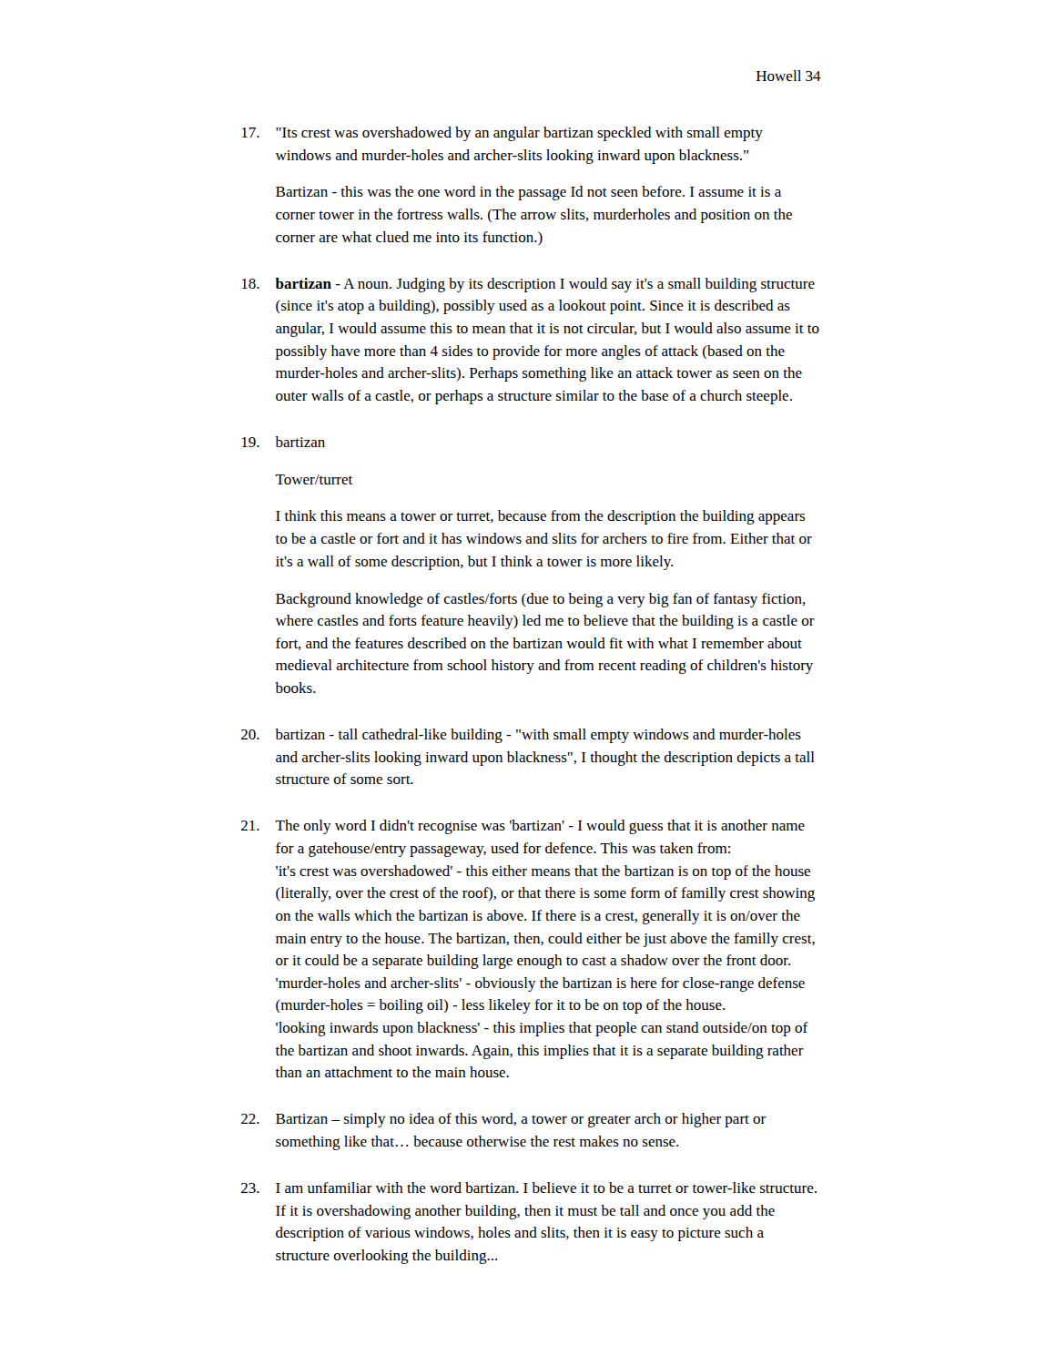Howell 34
17.
"Its crest was overshadowed by an angular bartizan speckled with small empty windows and murder-holes and archer-slits looking inward upon blackness."
Bartizan - this was the one word in the passage Id not seen before. I assume it is a corner tower in the fortress walls. (The arrow slits, murderholes and position on the corner are what clued me into its function.)
18.
bartizan - A noun. Judging by its description I would say it's a small building structure (since it's atop a building), possibly used as a lookout point. Since it is described as angular, I would assume this to mean that it is not circular, but I would also assume it to possibly have more than 4 sides to provide for more angles of attack (based on the murder-holes and archer-slits). Perhaps something like an attack tower as seen on the outer walls of a castle, or perhaps a structure similar to the base of a church steeple.
19.
bartizan
Tower/turret
I think this means a tower or turret, because from the description the building appears to be a castle or fort and it has windows and slits for archers to fire from. Either that or it's a wall of some description, but I think a tower is more likely.
Background knowledge of castles/forts (due to being a very big fan of fantasy fiction, where castles and forts feature heavily) led me to believe that the building is a castle or fort, and the features described on the bartizan would fit with what I remember about medieval architecture from school history and from recent reading of children's history books.
20.
bartizan - tall cathedral-like building - "with small empty windows and murder-holes and archer-slits looking inward upon blackness", I thought the description depicts a tall structure of some sort.
21.
The only word I didn't recognise was 'bartizan' - I would guess that it is another name for a gatehouse/entry passageway, used for defence. This was taken from:
'it's crest was overshadowed' - this either means that the bartizan is on top of the house (literally, over the crest of the roof), or that there is some form of familly crest showing on the walls which the bartizan is above. If there is a crest, generally it is on/over the main entry to the house. The bartizan, then, could either be just above the familly crest, or it could be a separate building large enough to cast a shadow over the front door.
'murder-holes and archer-slits' - obviously the bartizan is here for close-range defense (murder-holes = boiling oil) - less likeley for it to be on top of the house.
'looking inwards upon blackness' - this implies that people can stand outside/on top of the bartizan and shoot inwards. Again, this implies that it is a separate building rather than an attachment to the main house.
22.
Bartizan – simply no idea of this word, a tower or greater arch or higher part or something like that… because otherwise the rest makes no sense.
23.
I am unfamiliar with the word bartizan. I believe it to be a turret or tower-like structure. If it is overshadowing another building, then it must be tall and once you add the description of various windows, holes and slits, then it is easy to picture such a structure overlooking the building...